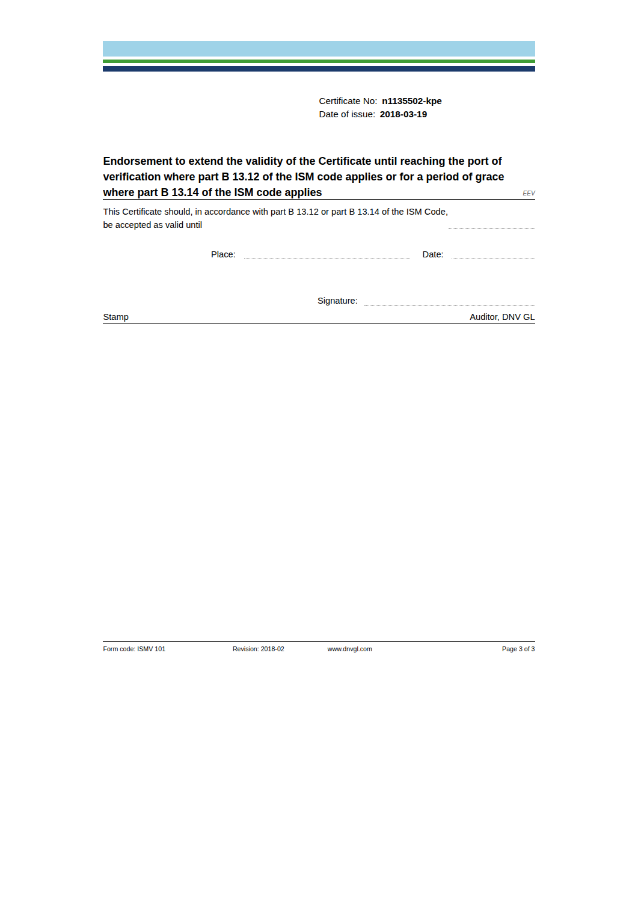Certificate No: n1135502-kpe
Date of issue: 2018-03-19
Endorsement to extend the validity of the Certificate until reaching the port of verification where part B 13.12 of the ISM code applies or for a period of grace where part B 13.14 of the ISM code applies
EEV
This Certificate should, in accordance with part B 13.12 or part B 13.14 of the ISM Code,
be accepted as valid until
Place: Date:
Signature:
Stamp Auditor, DNV GL
Form code: ISMV 101
Revision: 2018-02
www.dnvgl.com
Page 3 of 3